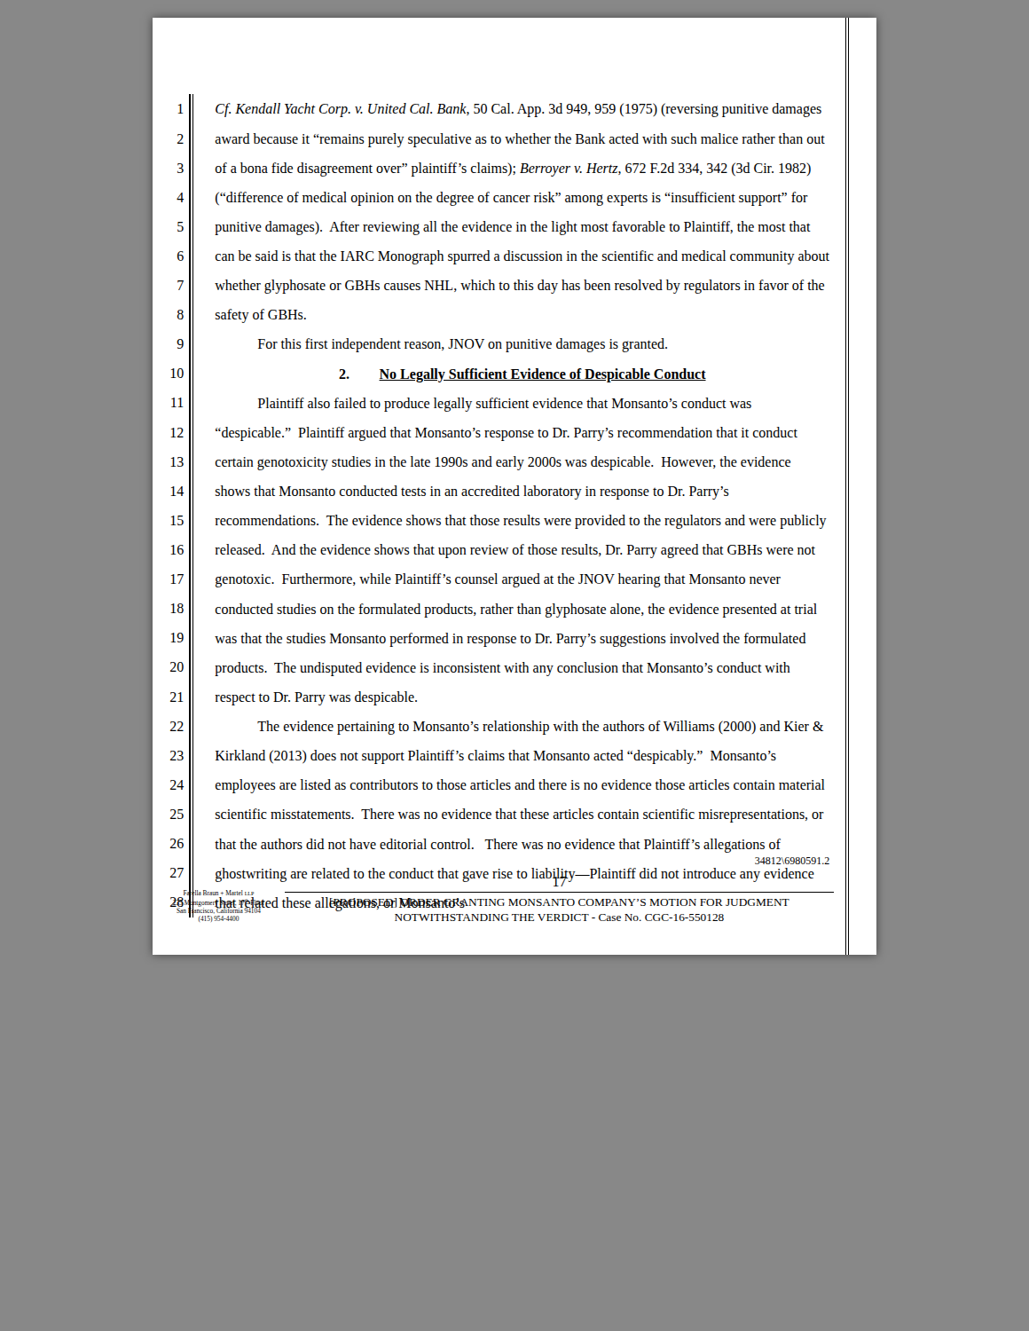1
2
3
4
5
6
7
8
9
10
11
12
13
14
15
16
17
18
19
20
21
22
23
24
25
26
27
28
Cf. Kendall Yacht Corp. v. United Cal. Bank, 50 Cal. App. 3d 949, 959 (1975) (reversing punitive damages award because it “remains purely speculative as to whether the Bank acted with such malice rather than out of a bona fide disagreement over” plaintiff’s claims); Berroyer v. Hertz, 672 F.2d 334, 342 (3d Cir. 1982) (“difference of medical opinion on the degree of cancer risk” among experts is “insufficient support” for punitive damages). After reviewing all the evidence in the light most favorable to Plaintiff, the most that can be said is that the IARC Monograph spurred a discussion in the scientific and medical community about whether glyphosate or GBHs causes NHL, which to this day has been resolved by regulators in favor of the safety of GBHs.
For this first independent reason, JNOV on punitive damages is granted.
2. No Legally Sufficient Evidence of Despicable Conduct
Plaintiff also failed to produce legally sufficient evidence that Monsanto’s conduct was “despicable.” Plaintiff argued that Monsanto’s response to Dr. Parry’s recommendation that it conduct certain genotoxicity studies in the late 1990s and early 2000s was despicable. However, the evidence shows that Monsanto conducted tests in an accredited laboratory in response to Dr. Parry’s recommendations. The evidence shows that those results were provided to the regulators and were publicly released. And the evidence shows that upon review of those results, Dr. Parry agreed that GBHs were not genotoxic. Furthermore, while Plaintiff’s counsel argued at the JNOV hearing that Monsanto never conducted studies on the formulated products, rather than glyphosate alone, the evidence presented at trial was that the studies Monsanto performed in response to Dr. Parry’s suggestions involved the formulated products. The undisputed evidence is inconsistent with any conclusion that Monsanto’s conduct with respect to Dr. Parry was despicable.
The evidence pertaining to Monsanto’s relationship with the authors of Williams (2000) and Kier & Kirkland (2013) does not support Plaintiff’s claims that Monsanto acted “despicably.” Monsanto’s employees are listed as contributors to those articles and there is no evidence those articles contain material scientific misstatements. There was no evidence that these articles contain scientific misrepresentations, or that the authors did not have editorial control. There was no evidence that Plaintiff’s allegations of ghostwriting are related to the conduct that gave rise to liability—Plaintiff did not introduce any evidence that related these allegations, or Monsanto’s
34812\6980591.2
Farella Braun + Martel LLP
235 Montgomery Street, 17th Floor
San Francisco, California 94104
(415) 954-4400
17
[PROPOSED] ORDER GRANTING MONSANTO COMPANY’S MOTION FOR JUDGMENT
NOTWITHSTANDING THE VERDICT - Case No. CGC-16-550128